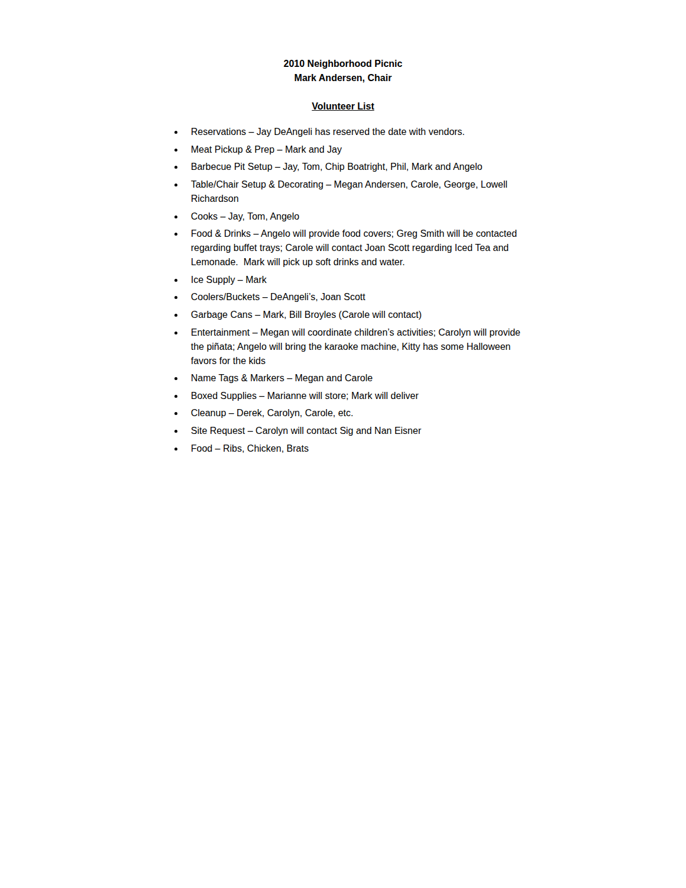2010 Neighborhood Picnic
Mark Andersen, Chair
Volunteer List
Reservations – Jay DeAngeli has reserved the date with vendors.
Meat Pickup & Prep – Mark and Jay
Barbecue Pit Setup – Jay, Tom, Chip Boatright, Phil, Mark and Angelo
Table/Chair Setup & Decorating – Megan Andersen, Carole, George, Lowell Richardson
Cooks – Jay, Tom, Angelo
Food & Drinks – Angelo will provide food covers; Greg Smith will be contacted regarding buffet trays; Carole will contact Joan Scott regarding Iced Tea and Lemonade. Mark will pick up soft drinks and water.
Ice Supply – Mark
Coolers/Buckets – DeAngeli’s, Joan Scott
Garbage Cans – Mark, Bill Broyles (Carole will contact)
Entertainment – Megan will coordinate children’s activities; Carolyn will provide the piñata; Angelo will bring the karaoke machine, Kitty has some Halloween favors for the kids
Name Tags & Markers – Megan and Carole
Boxed Supplies – Marianne will store; Mark will deliver
Cleanup – Derek, Carolyn, Carole, etc.
Site Request – Carolyn will contact Sig and Nan Eisner
Food – Ribs, Chicken, Brats